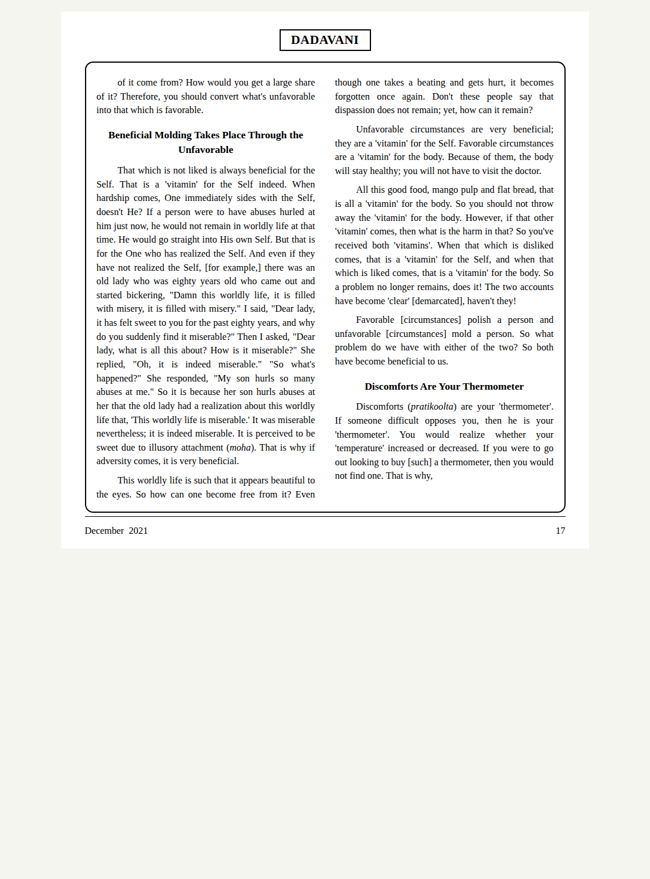DADAVANI
of it come from? How would you get a large share of it? Therefore, you should convert what's unfavorable into that which is favorable.
Beneficial Molding Takes Place Through the Unfavorable
That which is not liked is always beneficial for the Self. That is a 'vitamin' for the Self indeed. When hardship comes, One immediately sides with the Self, doesn't He? If a person were to have abuses hurled at him just now, he would not remain in worldly life at that time. He would go straight into His own Self. But that is for the One who has realized the Self. And even if they have not realized the Self, [for example,] there was an old lady who was eighty years old who came out and started bickering, "Damn this worldly life, it is filled with misery, it is filled with misery." I said, "Dear lady, it has felt sweet to you for the past eighty years, and why do you suddenly find it miserable?" Then I asked, "Dear lady, what is all this about? How is it miserable?" She replied, "Oh, it is indeed miserable." "So what's happened?" She responded, "My son hurls so many abuses at me." So it is because her son hurls abuses at her that the old lady had a realization about this worldly life that, 'This worldly life is miserable.' It was miserable nevertheless; it is indeed miserable. It is perceived to be sweet due to illusory attachment (moha). That is why if adversity comes, it is very beneficial.
This worldly life is such that it appears beautiful to the eyes. So how can one become free from it? Even though one takes a beating and gets hurt, it becomes forgotten once again. Don't these people say that dispassion does not remain; yet, how can it remain?
Unfavorable circumstances are very beneficial; they are a 'vitamin' for the Self. Favorable circumstances are a 'vitamin' for the body. Because of them, the body will stay healthy; you will not have to visit the doctor.
All this good food, mango pulp and flat bread, that is all a 'vitamin' for the body. So you should not throw away the 'vitamin' for the body. However, if that other 'vitamin' comes, then what is the harm in that? So you've received both 'vitamins'. When that which is disliked comes, that is a 'vitamin' for the Self, and when that which is liked comes, that is a 'vitamin' for the body. So a problem no longer remains, does it! The two accounts have become 'clear' [demarcated], haven't they!
Favorable [circumstances] polish a person and unfavorable [circumstances] mold a person. So what problem do we have with either of the two? So both have become beneficial to us.
Discomforts Are Your Thermometer
Discomforts (pratikoolta) are your 'thermometer'. If someone difficult opposes you, then he is your 'thermometer'. You would realize whether your 'temperature' increased or decreased. If you were to go out looking to buy [such] a thermometer, then you would not find one. That is why,
December 2021 17